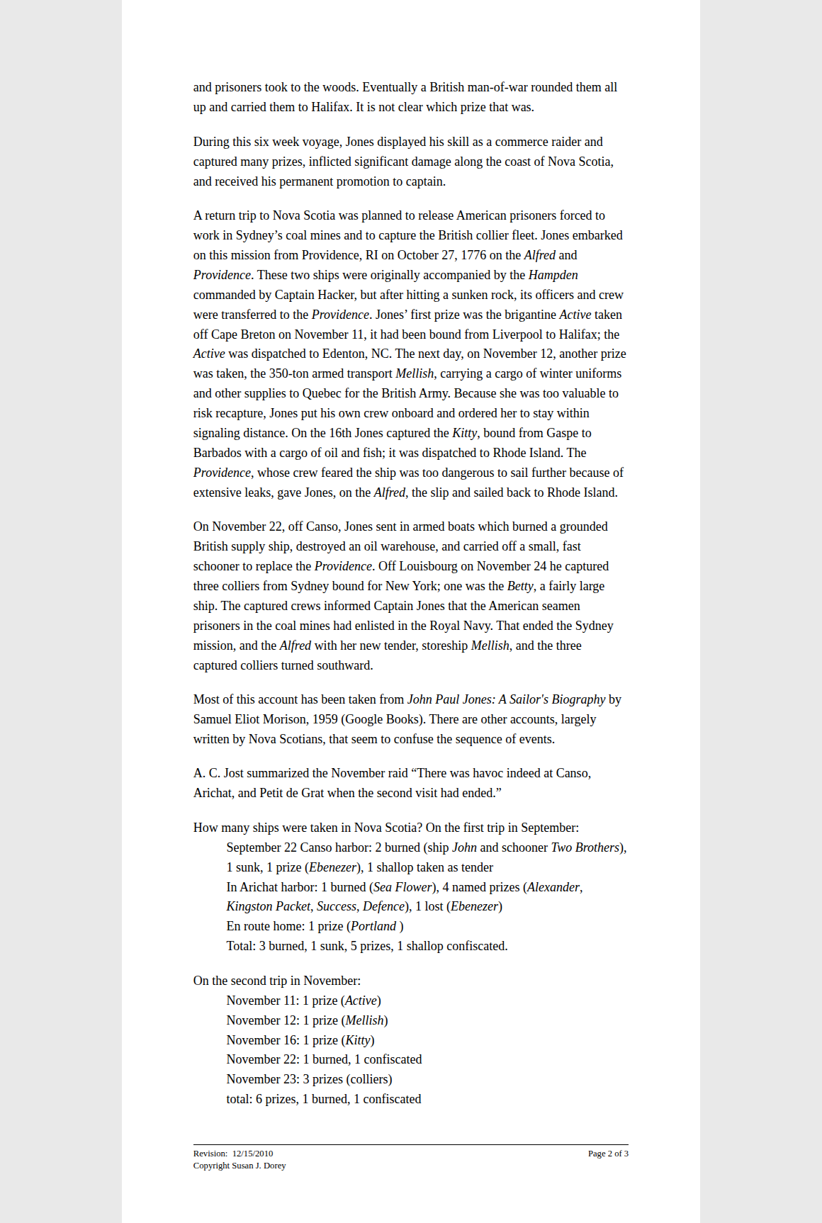and prisoners took to the woods. Eventually a British man-of-war rounded them all up and carried them to Halifax. It is not clear which prize that was.
During this six week voyage, Jones displayed his skill as a commerce raider and captured many prizes, inflicted significant damage along the coast of Nova Scotia, and received his permanent promotion to captain.
A return trip to Nova Scotia was planned to release American prisoners forced to work in Sydney’s coal mines and to capture the British collier fleet. Jones embarked on this mission from Providence, RI on October 27, 1776 on the Alfred and Providence. These two ships were originally accompanied by the Hampden commanded by Captain Hacker, but after hitting a sunken rock, its officers and crew were transferred to the Providence. Jones’ first prize was the brigantine Active taken off Cape Breton on November 11, it had been bound from Liverpool to Halifax; the Active was dispatched to Edenton, NC. The next day, on November 12, another prize was taken, the 350-ton armed transport Mellish, carrying a cargo of winter uniforms and other supplies to Quebec for the British Army. Because she was too valuable to risk recapture, Jones put his own crew onboard and ordered her to stay within signaling distance. On the 16th Jones captured the Kitty, bound from Gaspe to Barbados with a cargo of oil and fish; it was dispatched to Rhode Island. The Providence, whose crew feared the ship was too dangerous to sail further because of extensive leaks, gave Jones, on the Alfred, the slip and sailed back to Rhode Island.
On November 22, off Canso, Jones sent in armed boats which burned a grounded British supply ship, destroyed an oil warehouse, and carried off a small, fast schooner to replace the Providence. Off Louisbourg on November 24 he captured three colliers from Sydney bound for New York; one was the Betty, a fairly large ship. The captured crews informed Captain Jones that the American seamen prisoners in the coal mines had enlisted in the Royal Navy. That ended the Sydney mission, and the Alfred with her new tender, storeship Mellish, and the three captured colliers turned southward.
Most of this account has been taken from John Paul Jones: A Sailor's Biography by Samuel Eliot Morison, 1959 (Google Books). There are other accounts, largely written by Nova Scotians, that seem to confuse the sequence of events.
A. C. Jost summarized the November raid “There was havoc indeed at Canso, Arichat, and Petit de Grat when the second visit had ended.”
How many ships were taken in Nova Scotia? On the first trip in September:
September 22 Canso harbor: 2 burned (ship John and schooner Two Brothers), 1 sunk, 1 prize (Ebenezer), 1 shallop taken as tender
In Arichat harbor: 1 burned (Sea Flower), 4 named prizes (Alexander, Kingston Packet, Success, Defence), 1 lost (Ebenezer)
En route home: 1 prize (Portland )
Total: 3 burned, 1 sunk, 5 prizes, 1 shallop confiscated.
On the second trip in November:
November 11: 1 prize (Active)
November 12: 1 prize (Mellish)
November 16: 1 prize (Kitty)
November 22: 1 burned, 1 confiscated
November 23: 3 prizes (colliers)
total: 6 prizes, 1 burned, 1 confiscated
Revision: 12/15/2010
Copyright Susan J. Dorey
Page 2 of 3